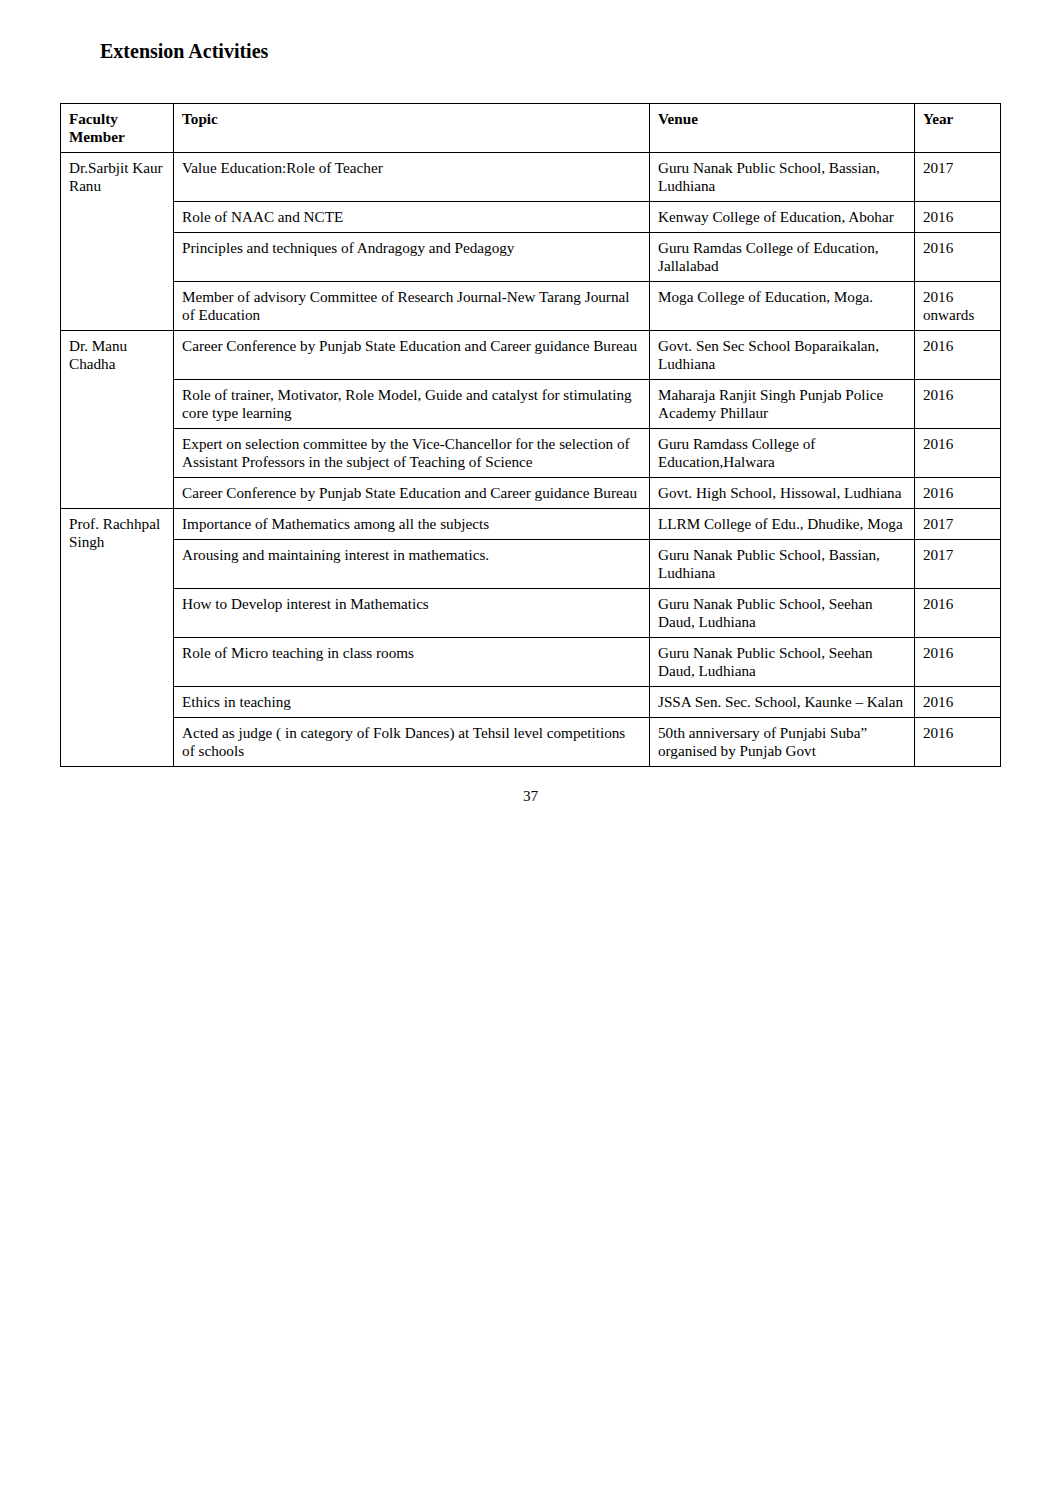Extension Activities
| Faculty Member | Topic | Venue | Year |
| --- | --- | --- | --- |
| Dr.Sarbjit Kaur Ranu | Value Education:Role of Teacher | Guru Nanak Public School, Bassian, Ludhiana | 2017 |
| Role of NAAC and NCTE | Kenway College of Education, Abohar | 2016 |
| Principles and techniques of Andragogy and Pedagogy | Guru Ramdas College of Education, Jallalabad | 2016 |
| Member of advisory Committee of Research Journal-New Tarang Journal of Education | Moga College of Education, Moga. | 2016 onwards |
| Dr. Manu Chadha | Career Conference by Punjab State Education and Career guidance Bureau | Govt. Sen Sec School Boparaikalan, Ludhiana | 2016 |
| Role of trainer, Motivator, Role Model, Guide and catalyst for stimulating core type learning | Maharaja Ranjit Singh Punjab Police Academy Phillaur | 2016 |
| Expert on selection committee by the Vice-Chancellor for the selection of Assistant Professors in the subject of Teaching of Science | Guru Ramdass College of Education,Halwara | 2016 |
| Career Conference by Punjab State Education and Career guidance Bureau | Govt. High School, Hissowal, Ludhiana | 2016 |
| Prof. Rachhpal Singh | Importance of Mathematics among all the subjects | LLRM College of Edu., Dhudike, Moga | 2017 |
| Arousing and maintaining interest in mathematics. | Guru Nanak Public School, Bassian, Ludhiana | 2017 |
| How to Develop interest in Mathematics | Guru Nanak Public School, Seehan Daud, Ludhiana | 2016 |
| Role of Micro teaching in class rooms | Guru Nanak Public School, Seehan Daud, Ludhiana | 2016 |
| Ethics in teaching | JSSA Sen. Sec. School, Kaunke – Kalan | 2016 |
| Acted as judge ( in category of Folk Dances) at Tehsil level competitions of schools | 50th anniversary of Punjabi Suba” organised by Punjab Govt | 2016 |
37